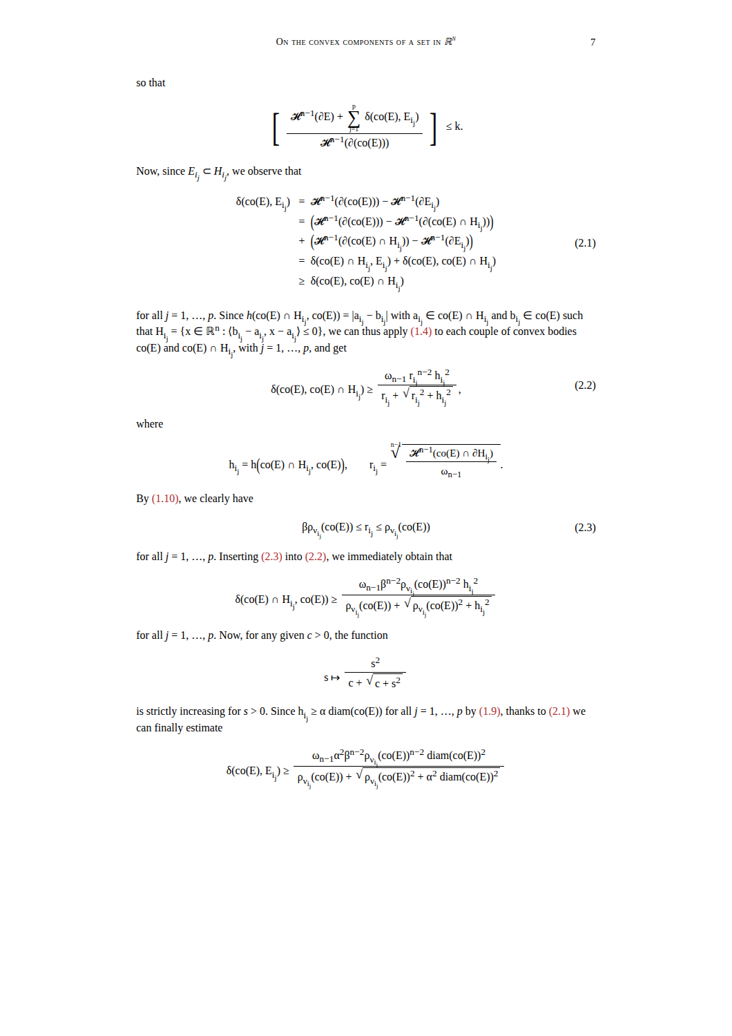On the convex components of a set in ℝn 7
so that
[ 𝓗n−1(∂E) + p ∑ j=1 δ(co(E), Eij) 𝓗n−1(∂(co(E))) ] ≤ k.
Now, since Eij ⊂ Hij, we observe that
(2.1)
| δ(co(E), E i j ) | = | 𝓗 n−1 (∂(co(E))) − 𝓗 n−1 (∂E i j ) |
| | = | ( 𝓗 n−1 (∂(co(E))) − 𝓗 n−1 (∂(co(E) ∩ H i j )) ) |
| | + | ( 𝓗 n−1 (∂(co(E) ∩ H i j )) − 𝓗 n−1 (∂E i j ) ) |
| | = | δ(co(E) ∩ H i j , E i j ) + δ(co(E), co(E) ∩ H i j ) |
| | ≥ | δ(co(E), co(E) ∩ H i j ) |
for all j = 1, …, p. Since h(co(E) ∩ Hij, co(E)) = |aij − bij| with aij ∈ co(E) ∩ Hij and bij ∈ co(E) such that Hij = {x ∈ ℝn : ⟨bij − aij, x − aij⟩ ≤ 0}, we can thus apply (1.4) to each couple of convex bodies co(E) and co(E) ∩ Hij, with j = 1, …, p, and get
(2.2) δ(co(E), co(E) ∩ Hij) ≥ ωn−1 rijn−2 hij2 rij + rij2 + hij2 ,
where
hij = h(co(E) ∩ Hij, co(E)), rij = n−1 𝓗n−1(co(E) ∩ ∂Hij) ωn−1 .
By (1.10), we clearly have
(2.3) βρνij(co(E)) ≤ rij ≤ ρνij(co(E))
for all j = 1, …, p. Inserting (2.3) into (2.2), we immediately obtain that
δ(co(E) ∩ Hij, co(E)) ≥ ωn−1βn−2ρνij(co(E))n−2 hij2 ρνij(co(E)) + ρνij(co(E))2 + hij2
for all j = 1, …, p. Now, for any given c > 0, the function
s ↦ s2 c + c + s2
is strictly increasing for s > 0. Since hij ≥ α diam(co(E)) for all j = 1, …, p by (1.9), thanks to (2.1) we can finally estimate
δ(co(E), Eij) ≥ ωn−1α2βn−2ρνij(co(E))n−2 diam(co(E))2 ρνij(co(E)) + ρνij(co(E))2 + α2 diam(co(E))2